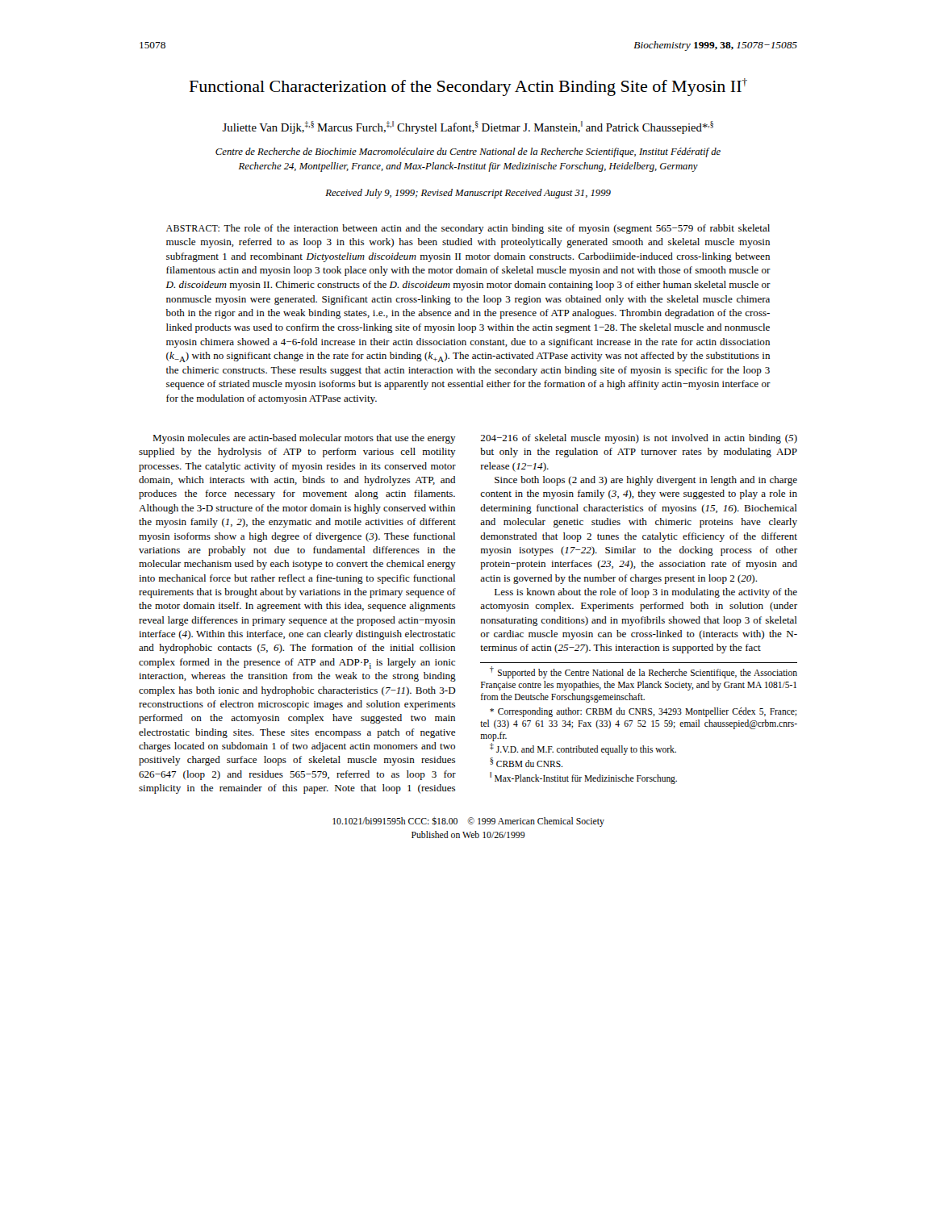15078 Biochemistry 1999, 38, 15078−15085
Functional Characterization of the Secondary Actin Binding Site of Myosin II†
Juliette Van Dijk,‡,§ Marcus Furch,‡,‖ Chrystel Lafont,§ Dietmar J. Manstein,‖ and Patrick Chaussepied*,§
Centre de Recherche de Biochimie Macromoléculaire du Centre National de la Recherche Scientifique, Institut Fédératif de
Recherche 24, Montpellier, France, and Max-Planck-Institut für Medizinische Forschung, Heidelberg, Germany
Received July 9, 1999; Revised Manuscript Received August 31, 1999
ABSTRACT: The role of the interaction between actin and the secondary actin binding site of myosin (segment 565−579 of rabbit skeletal muscle myosin, referred to as loop 3 in this work) has been studied with proteolytically generated smooth and skeletal muscle myosin subfragment 1 and recombinant Dictyostelium discoideum myosin II motor domain constructs. Carbodiimide-induced cross-linking between filamentous actin and myosin loop 3 took place only with the motor domain of skeletal muscle myosin and not with those of smooth muscle or D. discoideum myosin II. Chimeric constructs of the D. discoideum myosin motor domain containing loop 3 of either human skeletal muscle or nonmuscle myosin were generated. Significant actin cross-linking to the loop 3 region was obtained only with the skeletal muscle chimera both in the rigor and in the weak binding states, i.e., in the absence and in the presence of ATP analogues. Thrombin degradation of the cross-linked products was used to confirm the cross-linking site of myosin loop 3 within the actin segment 1−28. The skeletal muscle and nonmuscle myosin chimera showed a 4−6-fold increase in their actin dissociation constant, due to a significant increase in the rate for actin dissociation (k−A) with no significant change in the rate for actin binding (k+A). The actin-activated ATPase activity was not affected by the substitutions in the chimeric constructs. These results suggest that actin interaction with the secondary actin binding site of myosin is specific for the loop 3 sequence of striated muscle myosin isoforms but is apparently not essential either for the formation of a high affinity actin−myosin interface or for the modulation of actomyosin ATPase activity.
Myosin molecules are actin-based molecular motors that use the energy supplied by the hydrolysis of ATP to perform various cell motility processes. The catalytic activity of myosin resides in its conserved motor domain, which interacts with actin, binds to and hydrolyzes ATP, and produces the force necessary for movement along actin filaments. Although the 3-D structure of the motor domain is highly conserved within the myosin family (1, 2), the enzymatic and motile activities of different myosin isoforms show a high degree of divergence (3). These functional variations are probably not due to fundamental differences in the molecular mechanism used by each isotype to convert the chemical energy into mechanical force but rather reflect a fine-tuning to specific functional requirements that is brought about by variations in the primary sequence of the motor domain itself. In agreement with this idea, sequence alignments reveal large differences in primary sequence at the proposed actin−myosin interface (4). Within this interface, one can clearly distinguish electrostatic and hydrophobic contacts (5, 6). The formation of the initial collision complex formed in the presence of ATP and ADP·Pi is largely an ionic interaction, whereas the transition from the weak to the strong binding complex has both ionic and hydrophobic characteristics (7−11). Both 3-D reconstructions of electron microscopic images and solution experiments performed on the actomyosin complex have suggested two main electrostatic binding sites. These sites encompass a patch of negative charges located on subdomain 1 of two adjacent actin monomers and two positively charged surface loops of skeletal muscle myosin residues 626−647 (loop 2) and residues 565−579, referred to as loop 3 for simplicity in the remainder of this paper. Note that loop 1 (residues 204−216 of skeletal muscle myosin) is not involved in actin binding (5) but only in the regulation of ATP turnover rates by modulating ADP release (12−14).
Since both loops (2 and 3) are highly divergent in length and in charge content in the myosin family (3, 4), they were suggested to play a role in determining functional characteristics of myosins (15, 16). Biochemical and molecular genetic studies with chimeric proteins have clearly demonstrated that loop 2 tunes the catalytic efficiency of the different myosin isotypes (17−22). Similar to the docking process of other protein−protein interfaces (23, 24), the association rate of myosin and actin is governed by the number of charges present in loop 2 (20).
Less is known about the role of loop 3 in modulating the activity of the actomyosin complex. Experiments performed both in solution (under nonsaturating conditions) and in myofibrils showed that loop 3 of skeletal or cardiac muscle myosin can be cross-linked to (interacts with) the N-terminus of actin (25−27). This interaction is supported by the fact
† Supported by the Centre National de la Recherche Scientifique, the Association Française contre les myopathies, the Max Planck Society, and by Grant MA 1081/5-1 from the Deutsche Forschungsgemeinschaft.
* Corresponding author: CRBM du CNRS, 34293 Montpellier Cédex 5, France; tel (33) 4 67 61 33 34; Fax (33) 4 67 52 15 59; email chaussepied@crbm.cnrs-mop.fr.
‡ J.V.D. and M.F. contributed equally to this work.
§ CRBM du CNRS.
‖ Max-Planck-Institut für Medizinische Forschung.
10.1021/bi991595h CCC: $18.00 © 1999 American Chemical Society
Published on Web 10/26/1999